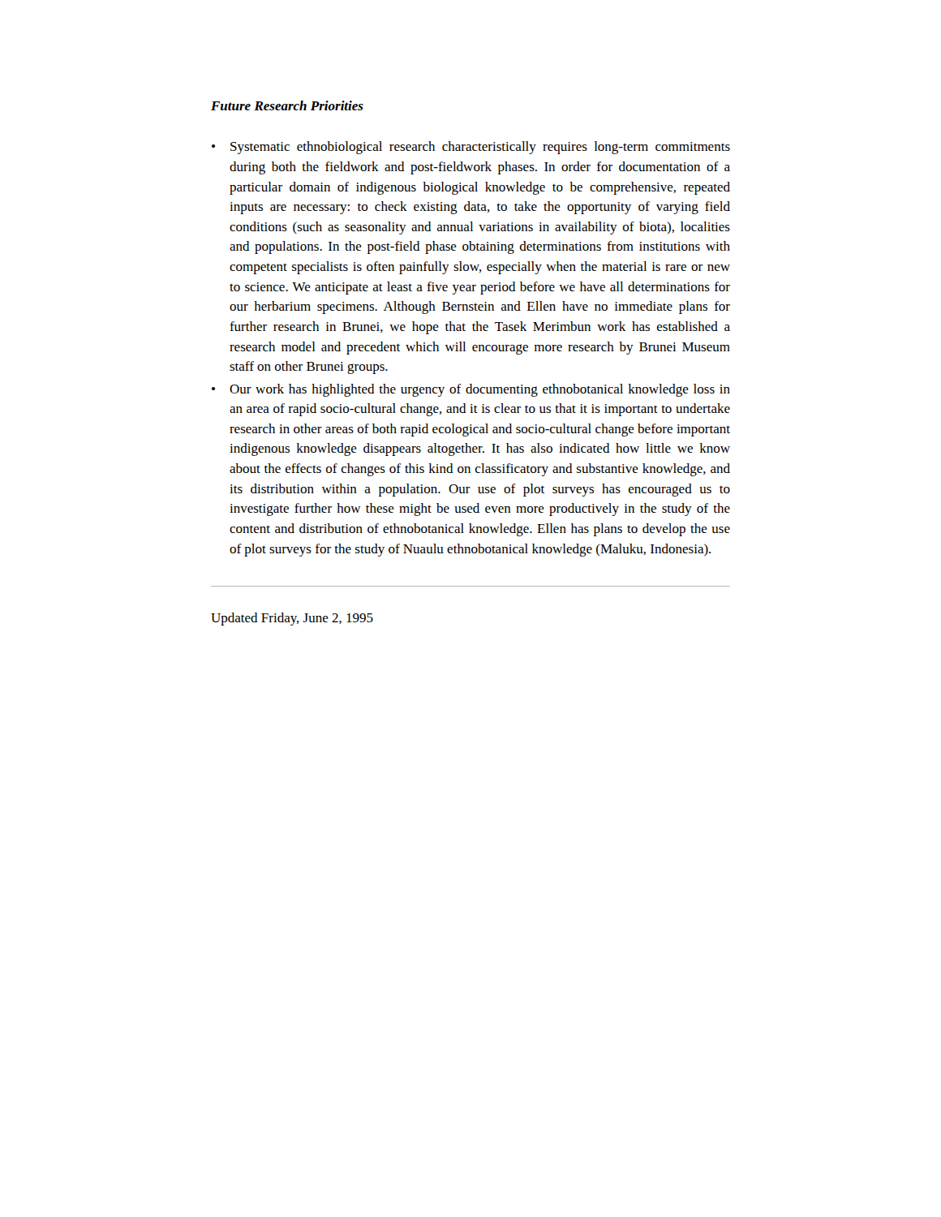Future Research Priorities
Systematic ethnobiological research characteristically requires long-term commitments during both the fieldwork and post-fieldwork phases. In order for documentation of a particular domain of indigenous biological knowledge to be comprehensive, repeated inputs are necessary: to check existing data, to take the opportunity of varying field conditions (such as seasonality and annual variations in availability of biota), localities and populations. In the post-field phase obtaining determinations from institutions with competent specialists is often painfully slow, especially when the material is rare or new to science. We anticipate at least a five year period before we have all determinations for our herbarium specimens. Although Bernstein and Ellen have no immediate plans for further research in Brunei, we hope that the Tasek Merimbun work has established a research model and precedent which will encourage more research by Brunei Museum staff on other Brunei groups.
Our work has highlighted the urgency of documenting ethnobotanical knowledge loss in an area of rapid socio-cultural change, and it is clear to us that it is important to undertake research in other areas of both rapid ecological and socio-cultural change before important indigenous knowledge disappears altogether. It has also indicated how little we know about the effects of changes of this kind on classificatory and substantive knowledge, and its distribution within a population. Our use of plot surveys has encouraged us to investigate further how these might be used even more productively in the study of the content and distribution of ethnobotanical knowledge. Ellen has plans to develop the use of plot surveys for the study of Nuaulu ethnobotanical knowledge (Maluku, Indonesia).
Updated Friday, June 2, 1995